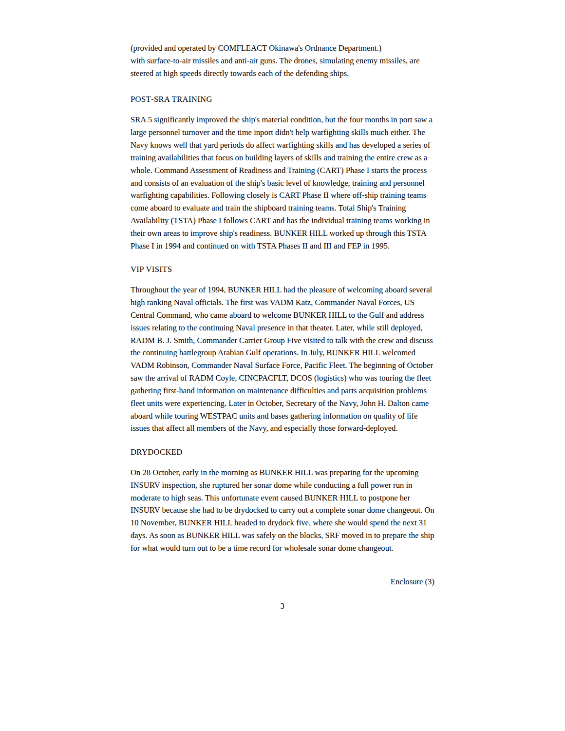(provided and operated by COMFLEACT Okinawa's Ordnance Department.)
with surface-to-air missiles and anti-air guns. The drones, simulating enemy missiles, are steered at high speeds directly towards each of the defending ships.
POST‑SRA TRAINING
SRA 5 significantly improved the ship's material condition, but the four months in port saw a large personnel turnover and the time inport didn't help warfighting skills much either. The Navy knows well that yard periods do affect warfighting skills and has developed a series of training availabilities that focus on building layers of skills and training the entire crew as a whole. Command Assessment of Readiness and Training (CART) Phase I starts the process and consists of an evaluation of the ship's basic level of knowledge, training and personnel warfighting capabilities. Following closely is CART Phase II where off-ship training teams come aboard to evaluate and train the shipboard training teams. Total Ship's Training Availability (TSTA) Phase I follows CART and has the individual training teams working in their own areas to improve ship's readiness. BUNKER HILL worked up through this TSTA Phase I in 1994 and continued on with TSTA Phases II and III and FEP in 1995.
VIP VISITS
Throughout the year of 1994, BUNKER HILL had the pleasure of welcoming aboard several high ranking Naval officials. The first was VADM Katz, Commander Naval Forces, US Central Command, who came aboard to welcome BUNKER HILL to the Gulf and address issues relating to the continuing Naval presence in that theater. Later, while still deployed, RADM B. J. Smith, Commander Carrier Group Five visited to talk with the crew and discuss the continuing battlegroup Arabian Gulf operations. In July, BUNKER HILL welcomed VADM Robinson, Commander Naval Surface Force, Pacific Fleet. The beginning of October saw the arrival of RADM Coyle, CINCPACFLT, DCOS (logistics) who was touring the fleet gathering first-hand information on maintenance difficulties and parts acquisition problems fleet units were experiencing. Later in October, Secretary of the Navy, John H. Dalton came aboard while touring WESTPAC units and bases gathering information on quality of life issues that affect all members of the Navy, and especially those forward-deployed.
DRYDOCKED
On 28 October, early in the morning as BUNKER HILL was preparing for the upcoming INSURV inspection, she ruptured her sonar dome while conducting a full power run in moderate to high seas. This unfortunate event caused BUNKER HILL to postpone her INSURV because she had to be drydocked to carry out a complete sonar dome changeout. On 10 November, BUNKER HILL headed to drydock five, where she would spend the next 31 days. As soon as BUNKER HILL was safely on the blocks, SRF moved in to prepare the ship for what would turn out to be a time record for wholesale sonar dome changeout.
Enclosure (3)
3